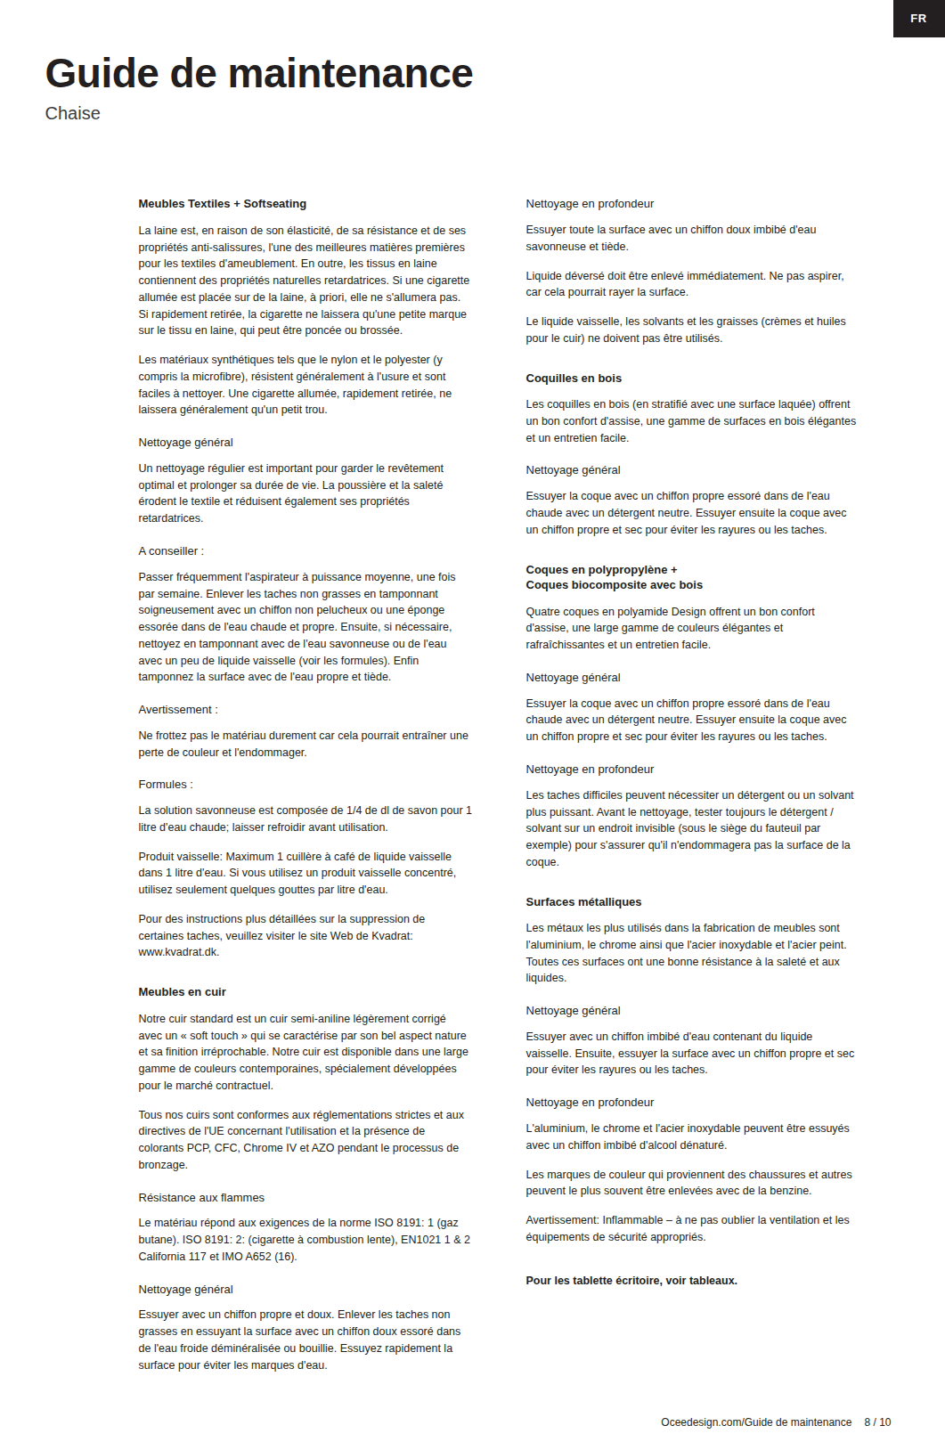FR
Guide de maintenance
Chaise
Meubles Textiles + Softseating
La laine est, en raison de son élasticité, de sa résistance et de ses propriétés anti-salissures, l'une des meilleures matières premières pour les textiles d'ameublement. En outre, les tissus en laine contiennent des propriétés naturelles retardatrices. Si une cigarette allumée est placée sur de la laine, à priori, elle ne s'allumera pas. Si rapidement retirée, la cigarette ne laissera qu'une petite marque sur le tissu en laine, qui peut être poncée ou brossée.
Les matériaux synthétiques tels que le nylon et le polyester (y compris la microfibre), résistent généralement à l'usure et sont faciles à nettoyer. Une cigarette allumée, rapidement retirée, ne laissera généralement qu'un petit trou.
Nettoyage général
Un nettoyage régulier est important pour garder le revêtement optimal et prolonger sa durée de vie. La poussière et la saleté érodent le textile et réduisent également ses propriétés retardatrices.
A conseiller :
Passer fréquemment l'aspirateur à puissance moyenne, une fois par semaine. Enlever les taches non grasses en tamponnant soigneusement avec un chiffon non pelucheux ou une éponge essorée dans de l'eau chaude et propre. Ensuite, si nécessaire, nettoyez en tamponnant avec de l'eau savonneuse ou de l'eau avec un peu de liquide vaisselle (voir les formules). Enfin tamponnez la surface avec de l'eau propre et tiède.
Avertissement :
Ne frottez pas le matériau durement car cela pourrait entraîner une perte de couleur et l'endommager.
Formules :
La solution savonneuse est composée de 1/4 de dl de savon pour 1 litre d'eau chaude; laisser refroidir avant utilisation.
Produit vaisselle: Maximum 1 cuillère à café de liquide vaisselle dans 1 litre d'eau. Si vous utilisez un produit vaisselle concentré, utilisez seulement quelques gouttes par litre d'eau.
Pour des instructions plus détaillées sur la suppression de certaines taches, veuillez visiter le site Web de Kvadrat: www.kvadrat.dk.
Meubles en cuir
Notre cuir standard est un cuir semi-aniline légèrement corrigé avec un « soft touch » qui se caractérise par son bel aspect nature et sa finition irréprochable. Notre cuir est disponible dans une large gamme de couleurs contemporaines, spécialement développées pour le marché contractuel.
Tous nos cuirs sont conformes aux réglementations strictes et aux directives de l'UE concernant l'utilisation et la présence de colorants PCP, CFC, Chrome IV et AZO pendant le processus de bronzage.
Résistance aux flammes
Le matériau répond aux exigences de la norme ISO 8191: 1 (gaz butane). ISO 8191: 2: (cigarette à combustion lente), EN1021 1 & 2 California 117 et IMO A652 (16).
Nettoyage général
Essuyer avec un chiffon propre et doux. Enlever les taches non grasses en essuyant la surface avec un chiffon doux essoré dans de l'eau froide déminéralisée ou bouillie. Essuyez rapidement la surface pour éviter les marques d'eau.
Nettoyage en profondeur
Essuyer toute la surface avec un chiffon doux imbibé d'eau savonneuse et tiède.
Liquide déversé doit être enlevé immédiatement. Ne pas aspirer, car cela pourrait rayer la surface.
Le liquide vaisselle, les solvants et les graisses (crèmes et huiles pour le cuir) ne doivent pas être utilisés.
Coquilles en bois
Les coquilles en bois (en stratifié avec une surface laquée) offrent un bon confort d'assise, une gamme de surfaces en bois élégantes et un entretien facile.
Nettoyage général
Essuyer la coque avec un chiffon propre essoré dans de l'eau chaude avec un détergent neutre. Essuyer ensuite la coque avec un chiffon propre et sec pour éviter les rayures ou les taches.
Coques en polypropylène +
Coques biocomposite avec bois
Quatre coques en polyamide Design offrent un bon confort d'assise, une large gamme de couleurs élégantes et rafraîchissantes et un entretien facile.
Nettoyage général
Essuyer la coque avec un chiffon propre essoré dans de l'eau chaude avec un détergent neutre. Essuyer ensuite la coque avec un chiffon propre et sec pour éviter les rayures ou les taches.
Nettoyage en profondeur
Les taches difficiles peuvent nécessiter un détergent ou un solvant plus puissant. Avant le nettoyage, tester toujours le détergent / solvant sur un endroit invisible (sous le siège du fauteuil par exemple) pour s'assurer qu'il n'endommagera pas la surface de la coque.
Surfaces métalliques
Les métaux les plus utilisés dans la fabrication de meubles sont l'aluminium, le chrome ainsi que l'acier inoxydable et l'acier peint. Toutes ces surfaces ont une bonne résistance à la saleté et aux liquides.
Nettoyage général
Essuyer avec un chiffon imbibé d'eau contenant du liquide vaisselle. Ensuite, essuyer la surface avec un chiffon propre et sec pour éviter les rayures ou les taches.
Nettoyage en profondeur
L'aluminium, le chrome et l'acier inoxydable peuvent être essuyés avec un chiffon imbibé d'alcool dénaturé.
Les marques de couleur qui proviennent des chaussures et autres peuvent le plus souvent être enlevées avec de la benzine.
Avertissement: Inflammable – à ne pas oublier la ventilation et les équipements de sécurité appropriés.
Pour les tablette écritoire, voir tableaux.
Oceedesign.com/Guide de maintenance8 / 10